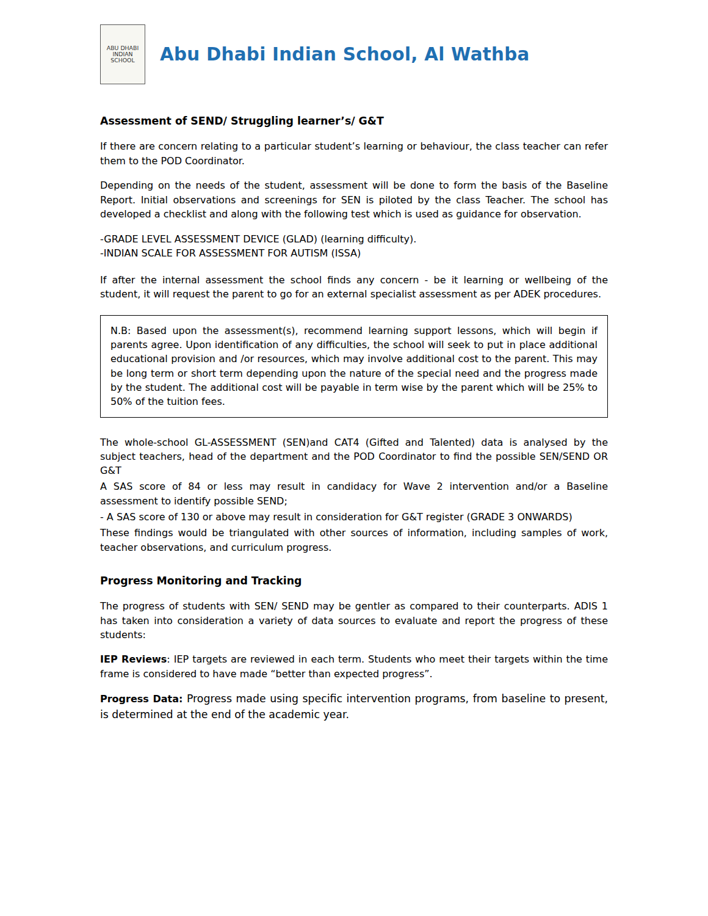ABU DHABI
INDIAN
SCHOOL
Abu Dhabi Indian School, Al Wathba
Assessment of SEND/ Struggling learner’s/ G&T
If there are concern relating to a particular student’s learning or behaviour, the class teacher can refer them to the POD Coordinator.
Depending on the needs of the student, assessment will be done to form the basis of the Baseline Report. Initial observations and screenings for SEN is piloted by the class Teacher. The school has developed a checklist and along with the following test which is used as guidance for observation.
-GRADE LEVEL ASSESSMENT DEVICE (GLAD) (learning difficulty).
-INDIAN SCALE FOR ASSESSMENT FOR AUTISM (ISSA)
If after the internal assessment the school finds any concern - be it learning or wellbeing of the student, it will request the parent to go for an external specialist assessment as per ADEK procedures.
N.B: Based upon the assessment(s), recommend learning support lessons, which will begin if parents agree. Upon identification of any difficulties, the school will seek to put in place additional educational provision and /or resources, which may involve additional cost to the parent. This may be long term or short term depending upon the nature of the special need and the progress made by the student. The additional cost will be payable in term wise by the parent which will be 25% to 50% of the tuition fees.
The whole-school GL-ASSESSMENT (SEN)and CAT4 (Gifted and Talented) data is analysed by the subject teachers, head of the department and the POD Coordinator to find the possible SEN/SEND OR G&T
A SAS score of 84 or less may result in candidacy for Wave 2 intervention and/or a Baseline assessment to identify possible SEND;
- A SAS score of 130 or above may result in consideration for G&T register (GRADE 3 ONWARDS)
These findings would be triangulated with other sources of information, including samples of work, teacher observations, and curriculum progress.
Progress Monitoring and Tracking
The progress of students with SEN/ SEND may be gentler as compared to their counterparts. ADIS 1 has taken into consideration a variety of data sources to evaluate and report the progress of these students:
IEP Reviews: IEP targets are reviewed in each term. Students who meet their targets within the time frame is considered to have made “better than expected progress”.
Progress Data: Progress made using specific intervention programs, from baseline to present, is determined at the end of the academic year.